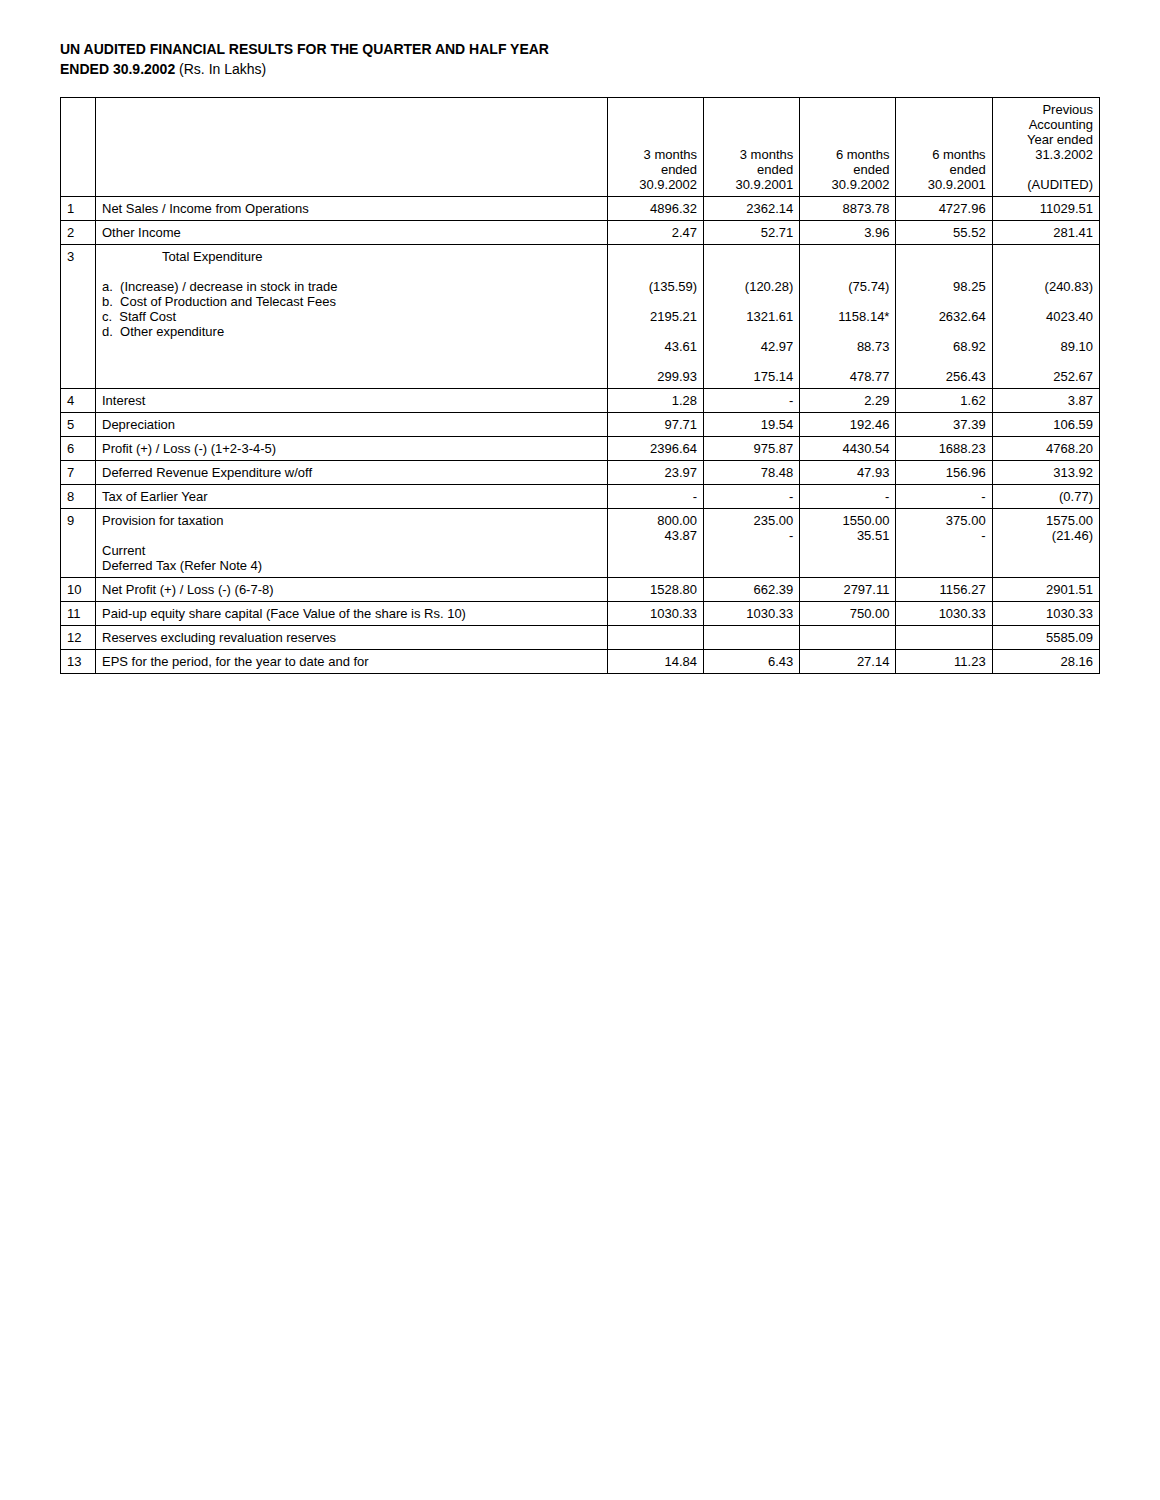UN AUDITED FINANCIAL RESULTS FOR THE QUARTER AND HALF YEAR
ENDED 30.9.2002 (Rs. In Lakhs)
| | | 3 months ended 30.9.2002 | 3 months ended 30.9.2001 | 6 months ended 30.9.2002 | 6 months ended 30.9.2001 | Previous Accounting Year ended 31.3.2002 (AUDITED) |
| --- | --- | --- | --- | --- | --- | --- |
| 1 | Net Sales / Income from Operations | 4896.32 | 2362.14 | 8873.78 | 4727.96 | 11029.51 |
| 2 | Other Income | 2.47 | 52.71 | 3.96 | 55.52 | 281.41 |
| 3 | Total Expenditure a. (Increase) / decrease in stock in trade b. Cost of Production and Telecast Fees c. Staff Cost d. Other expenditure | (135.59) 2195.21 43.61 299.93 | (120.28) 1321.61 42.97 175.14 | (75.74) 1158.14* 88.73 478.77 | 98.25 2632.64 68.92 256.43 | (240.83) 4023.40 89.10 252.67 |
| 4 | Interest | 1.28 | - | 2.29 | 1.62 | 3.87 |
| 5 | Depreciation | 97.71 | 19.54 | 192.46 | 37.39 | 106.59 |
| 6 | Profit (+) / Loss (-) (1+2-3-4-5) | 2396.64 | 975.87 | 4430.54 | 1688.23 | 4768.20 |
| 7 | Deferred Revenue Expenditure w/off | 23.97 | 78.48 | 47.93 | 156.96 | 313.92 |
| 8 | Tax of Earlier Year | - | - | - | - | (0.77) |
| 9 | Provision for taxation Current Deferred Tax (Refer Note 4) | 800.00 43.87 | 235.00 - | 1550.00 35.51 | 375.00 - | 1575.00 (21.46) |
| 10 | Net Profit (+) / Loss (-) (6-7-8) | 1528.80 | 662.39 | 2797.11 | 1156.27 | 2901.51 |
| 11 | Paid-up equity share capital (Face Value of the share is Rs. 10) | 1030.33 | 1030.33 | 750.00 | 1030.33 | 1030.33 |
| 12 | Reserves excluding revaluation reserves | | | | | 5585.09 |
| 13 | EPS for the period, for the year to date and for | 14.84 | 6.43 | 27.14 | 11.23 | 28.16 |